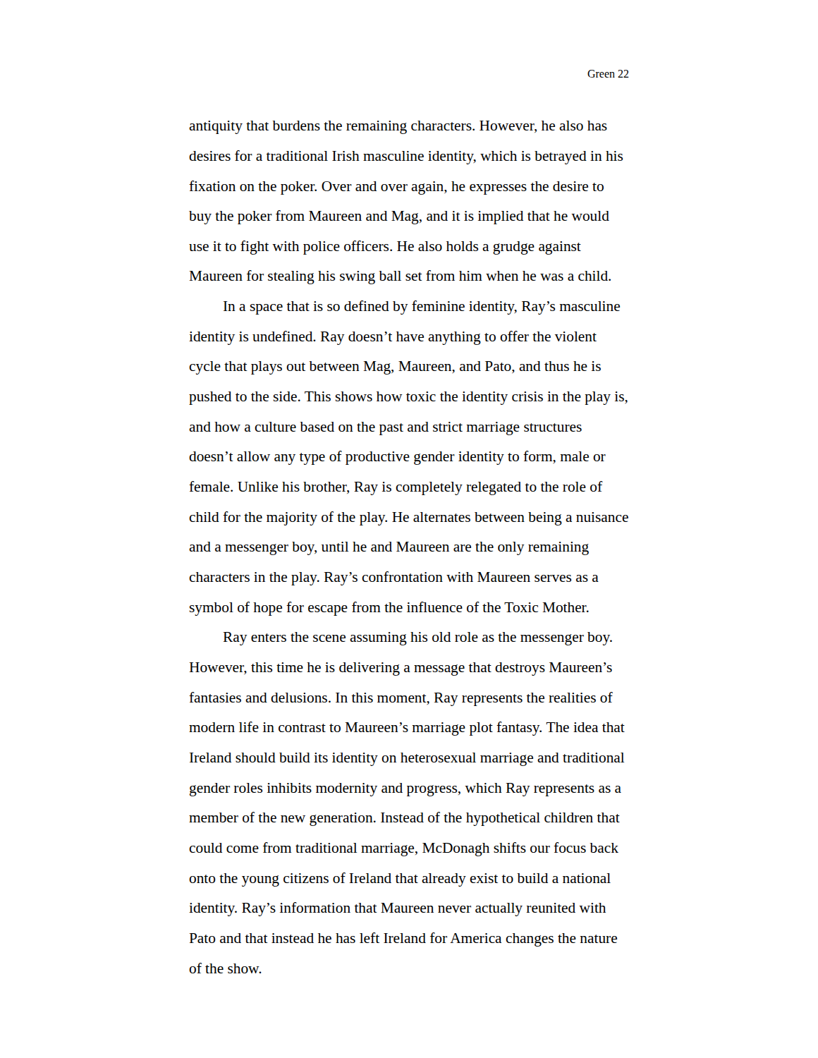Green 22
antiquity that burdens the remaining characters. However, he also has desires for a traditional Irish masculine identity, which is betrayed in his fixation on the poker. Over and over again, he expresses the desire to buy the poker from Maureen and Mag, and it is implied that he would use it to fight with police officers. He also holds a grudge against Maureen for stealing his swing ball set from him when he was a child.
In a space that is so defined by feminine identity, Ray’s masculine identity is undefined. Ray doesn’t have anything to offer the violent cycle that plays out between Mag, Maureen, and Pato, and thus he is pushed to the side. This shows how toxic the identity crisis in the play is, and how a culture based on the past and strict marriage structures doesn’t allow any type of productive gender identity to form, male or female. Unlike his brother, Ray is completely relegated to the role of child for the majority of the play. He alternates between being a nuisance and a messenger boy, until he and Maureen are the only remaining characters in the play. Ray’s confrontation with Maureen serves as a symbol of hope for escape from the influence of the Toxic Mother.
Ray enters the scene assuming his old role as the messenger boy. However, this time he is delivering a message that destroys Maureen’s fantasies and delusions. In this moment, Ray represents the realities of modern life in contrast to Maureen’s marriage plot fantasy. The idea that Ireland should build its identity on heterosexual marriage and traditional gender roles inhibits modernity and progress, which Ray represents as a member of the new generation. Instead of the hypothetical children that could come from traditional marriage, McDonagh shifts our focus back onto the young citizens of Ireland that already exist to build a national identity. Ray’s information that Maureen never actually reunited with Pato and that instead he has left Ireland for America changes the nature of the show.